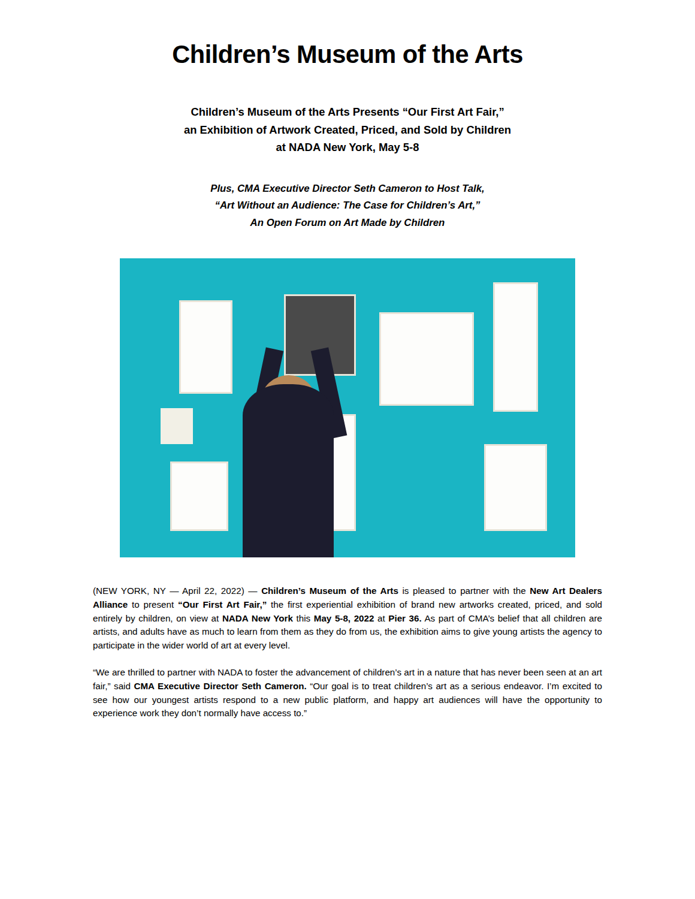Children’s Museum of the Arts
Children’s Museum of the Arts Presents “Our First Art Fair,”
an Exhibition of Artwork Created, Priced, and Sold by Children
at NADA New York, May 5-8
Plus, CMA Executive Director Seth Cameron to Host Talk,
“Art Without an Audience: The Case for Children’s Art,”
An Open Forum on Art Made by Children
(NEW YORK, NY — April 22, 2022) — Children’s Museum of the Arts is pleased to partner with the New Art Dealers Alliance to present “Our First Art Fair,” the first experiential exhibition of brand new artworks created, priced, and sold entirely by children, on view at NADA New York this May 5-8, 2022 at Pier 36. As part of CMA’s belief that all children are artists, and adults have as much to learn from them as they do from us, the exhibition aims to give young artists the agency to participate in the wider world of art at every level.
“We are thrilled to partner with NADA to foster the advancement of children’s art in a nature that has never been seen at an art fair,” said CMA Executive Director Seth Cameron. “Our goal is to treat children’s art as a serious endeavor. I’m excited to see how our youngest artists respond to a new public platform, and happy art audiences will have the opportunity to experience work they don’t normally have access to.”